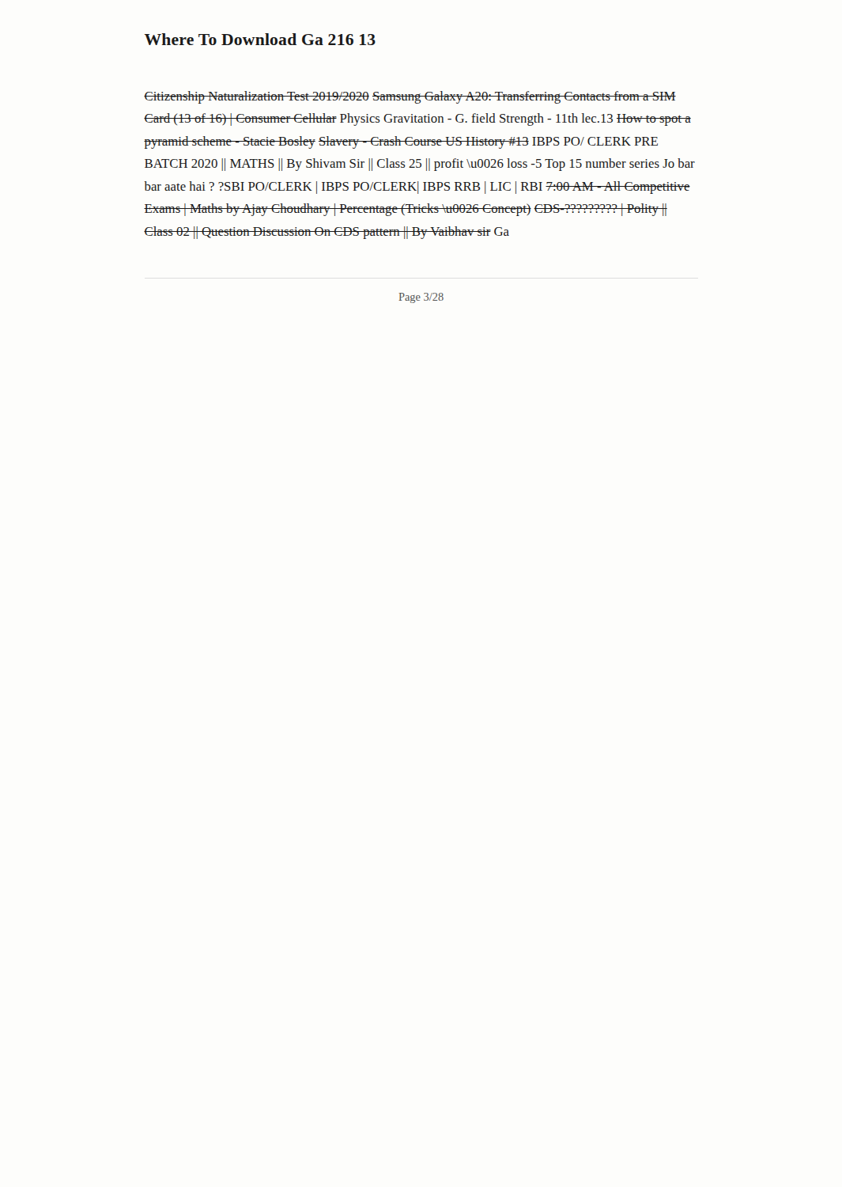Where To Download Ga 216 13
Citizenship Naturalization Test 2019/2020 Samsung Galaxy A20: Transferring Contacts from a SIM Card (13 of 16) | Consumer Cellular Physics Gravitation - G. field Strength - 11th lec.13 How to spot a pyramid scheme - Stacie Bosley Slavery - Crash Course US History #13 IBPS PO/ CLERK PRE BATCH 2020 || MATHS || By Shivam Sir || Class 25 || profit \u0026 loss -5 Top 15 number series Jo bar bar aate hai ? ?SBI PO/CLERK | IBPS PO/CLERK| IBPS RRB | LIC | RBI 7:00 AM - All Competitive Exams | Maths by Ajay Choudhary | Percentage (Tricks \u0026 Concept) CDS-????????? | Polity || Class 02 || Question Discussion On CDS pattern || By Vaibhav sir Ga
Page 3/28